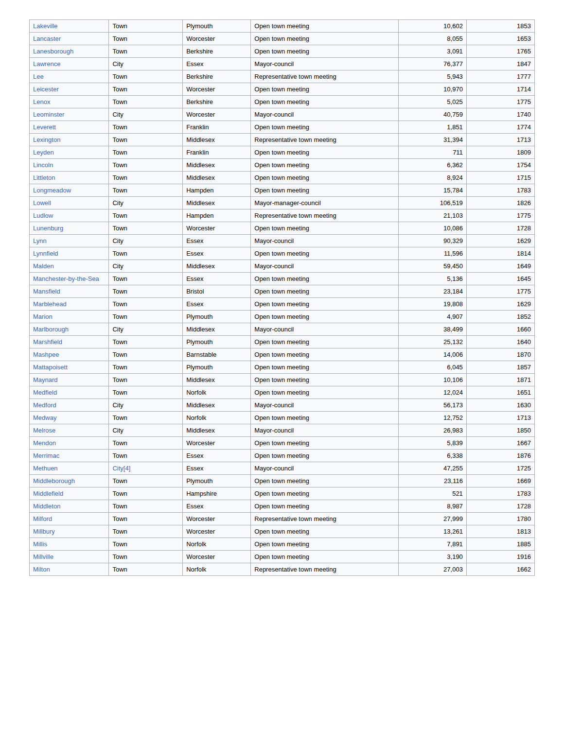| Lakeville | Town | Plymouth | Open town meeting | 10,602 | 1853 |
| Lancaster | Town | Worcester | Open town meeting | 8,055 | 1653 |
| Lanesborough | Town | Berkshire | Open town meeting | 3,091 | 1765 |
| Lawrence | City | Essex | Mayor-council | 76,377 | 1847 |
| Lee | Town | Berkshire | Representative town meeting | 5,943 | 1777 |
| Leicester | Town | Worcester | Open town meeting | 10,970 | 1714 |
| Lenox | Town | Berkshire | Open town meeting | 5,025 | 1775 |
| Leominster | City | Worcester | Mayor-council | 40,759 | 1740 |
| Leverett | Town | Franklin | Open town meeting | 1,851 | 1774 |
| Lexington | Town | Middlesex | Representative town meeting | 31,394 | 1713 |
| Leyden | Town | Franklin | Open town meeting | 711 | 1809 |
| Lincoln | Town | Middlesex | Open town meeting | 6,362 | 1754 |
| Littleton | Town | Middlesex | Open town meeting | 8,924 | 1715 |
| Longmeadow | Town | Hampden | Open town meeting | 15,784 | 1783 |
| Lowell | City | Middlesex | Mayor-manager-council | 106,519 | 1826 |
| Ludlow | Town | Hampden | Representative town meeting | 21,103 | 1775 |
| Lunenburg | Town | Worcester | Open town meeting | 10,086 | 1728 |
| Lynn | City | Essex | Mayor-council | 90,329 | 1629 |
| Lynnfield | Town | Essex | Open town meeting | 11,596 | 1814 |
| Malden | City | Middlesex | Mayor-council | 59,450 | 1649 |
| Manchester-by-the-Sea | Town | Essex | Open town meeting | 5,136 | 1645 |
| Mansfield | Town | Bristol | Open town meeting | 23,184 | 1775 |
| Marblehead | Town | Essex | Open town meeting | 19,808 | 1629 |
| Marion | Town | Plymouth | Open town meeting | 4,907 | 1852 |
| Marlborough | City | Middlesex | Mayor-council | 38,499 | 1660 |
| Marshfield | Town | Plymouth | Open town meeting | 25,132 | 1640 |
| Mashpee | Town | Barnstable | Open town meeting | 14,006 | 1870 |
| Mattapoisett | Town | Plymouth | Open town meeting | 6,045 | 1857 |
| Maynard | Town | Middlesex | Open town meeting | 10,106 | 1871 |
| Medfield | Town | Norfolk | Open town meeting | 12,024 | 1651 |
| Medford | City | Middlesex | Mayor-council | 56,173 | 1630 |
| Medway | Town | Norfolk | Open town meeting | 12,752 | 1713 |
| Melrose | City | Middlesex | Mayor-council | 26,983 | 1850 |
| Mendon | Town | Worcester | Open town meeting | 5,839 | 1667 |
| Merrimac | Town | Essex | Open town meeting | 6,338 | 1876 |
| Methuen | City[4] | Essex | Mayor-council | 47,255 | 1725 |
| Middleborough | Town | Plymouth | Open town meeting | 23,116 | 1669 |
| Middlefield | Town | Hampshire | Open town meeting | 521 | 1783 |
| Middleton | Town | Essex | Open town meeting | 8,987 | 1728 |
| Milford | Town | Worcester | Representative town meeting | 27,999 | 1780 |
| Millbury | Town | Worcester | Open town meeting | 13,261 | 1813 |
| Millis | Town | Norfolk | Open town meeting | 7,891 | 1885 |
| Millville | Town | Worcester | Open town meeting | 3,190 | 1916 |
| Milton | Town | Norfolk | Representative town meeting | 27,003 | 1662 |